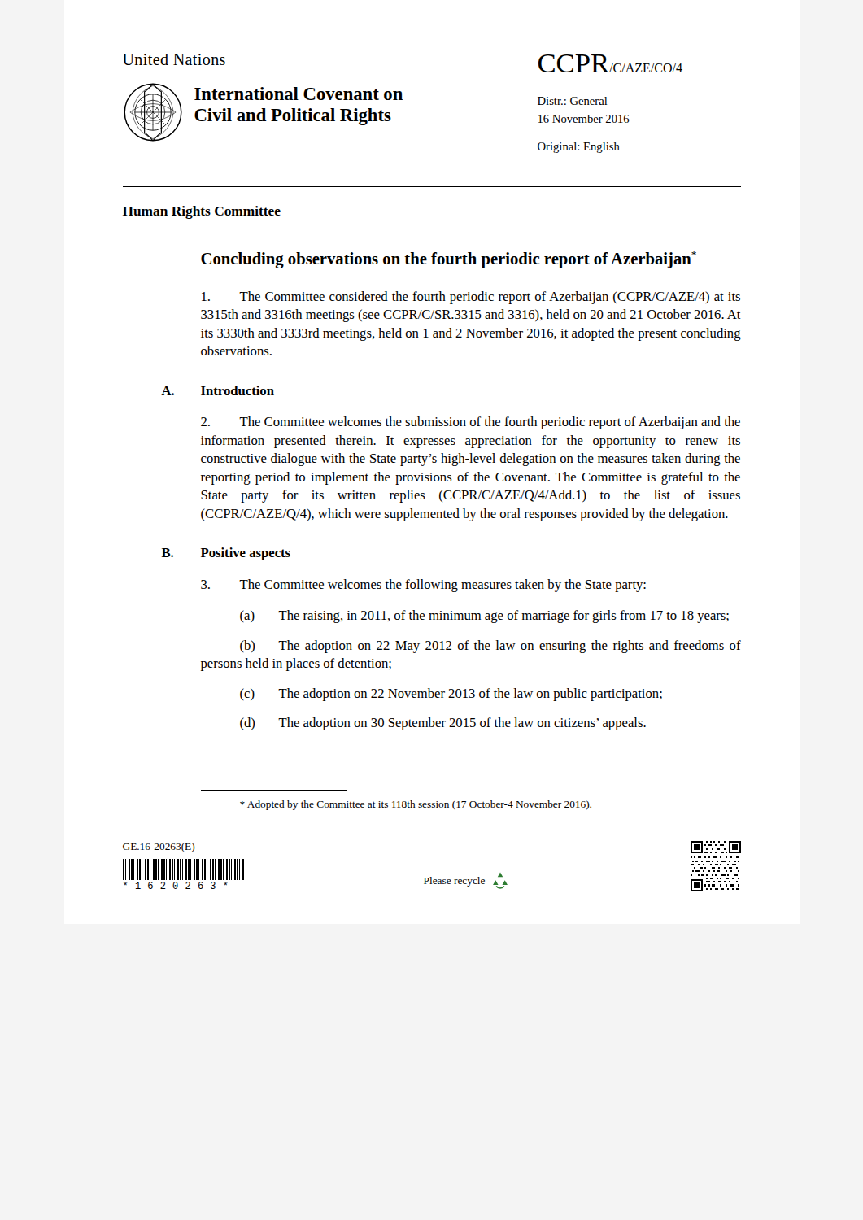United Nations
International Covenant on
Civil and Political Rights
CCPR/C/AZE/CO/4
Distr.: General
16 November 2016
Original: English
Human Rights Committee
Concluding observations on the fourth periodic report of Azerbaijan*
1. The Committee considered the fourth periodic report of Azerbaijan (CCPR/C/AZE/4) at its 3315th and 3316th meetings (see CCPR/C/SR.3315 and 3316), held on 20 and 21 October 2016. At its 3330th and 3333rd meetings, held on 1 and 2 November 2016, it adopted the present concluding observations.
A. Introduction
2. The Committee welcomes the submission of the fourth periodic report of Azerbaijan and the information presented therein. It expresses appreciation for the opportunity to renew its constructive dialogue with the State party’s high-level delegation on the measures taken during the reporting period to implement the provisions of the Covenant. The Committee is grateful to the State party for its written replies (CCPR/C/AZE/Q/4/Add.1) to the list of issues (CCPR/C/AZE/Q/4), which were supplemented by the oral responses provided by the delegation.
B. Positive aspects
3. The Committee welcomes the following measures taken by the State party:
(a) The raising, in 2011, of the minimum age of marriage for girls from 17 to 18 years;
(b) The adoption on 22 May 2012 of the law on ensuring the rights and freedoms of persons held in places of detention;
(c) The adoption on 22 November 2013 of the law on public participation;
(d) The adoption on 30 September 2015 of the law on citizens’ appeals.
* Adopted by the Committee at its 118th session (17 October-4 November 2016).
GE.16-20263(E)
* 1 6 2 0 2 6 3 *
Please recycle